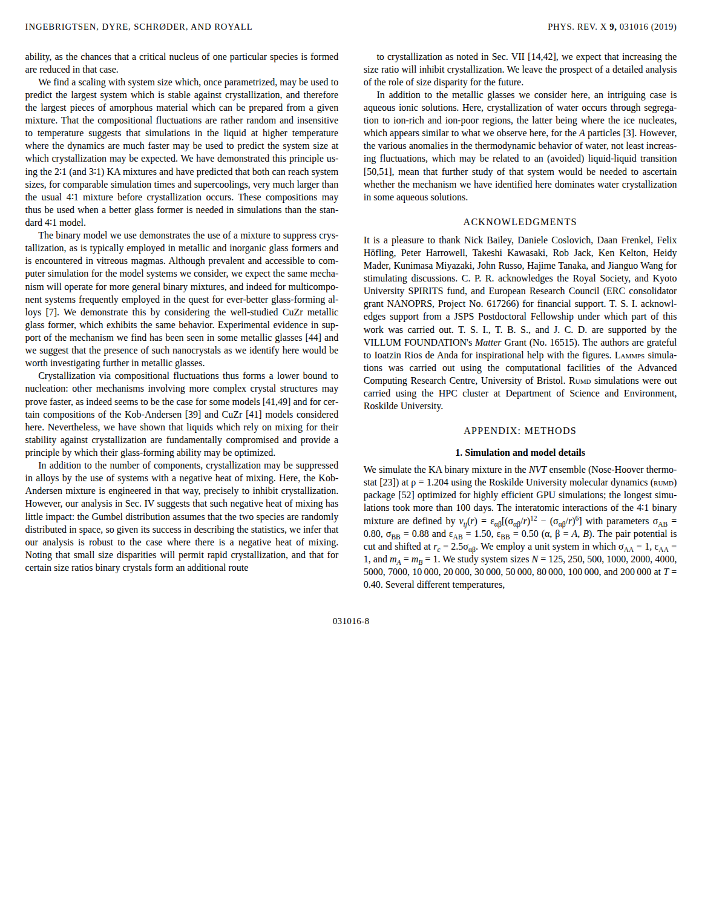Ingebrigtsen, Dyre, Schrøder, and Royall
Phys. Rev. X 9, 031016 (2019)
ability, as the chances that a critical nucleus of one particular species is formed are reduced in that case.
We find a scaling with system size which, once parametrized, may be used to predict the largest system which is stable against crystallization, and therefore the largest pieces of amorphous material which can be prepared from a given mixture. That the compositional fluctuations are rather random and insensitive to temperature suggests that simulations in the liquid at higher temperature where the dynamics are much faster may be used to predict the system size at which crystallization may be expected. We have demonstrated this principle using the 2∶1 (and 3∶1) KA mixtures and have predicted that both can reach system sizes, for comparable simulation times and supercoolings, very much larger than the usual 4∶1 mixture before crystallization occurs. These compositions may thus be used when a better glass former is needed in simulations than the standard 4∶1 model.
The binary model we use demonstrates the use of a mixture to suppress crystallization, as is typically employed in metallic and inorganic glass formers and is encountered in vitreous magmas. Although prevalent and accessible to computer simulation for the model systems we consider, we expect the same mechanism will operate for more general binary mixtures, and indeed for multicomponent systems frequently employed in the quest for ever-better glass-forming alloys [7]. We demonstrate this by considering the well-studied CuZr metallic glass former, which exhibits the same behavior. Experimental evidence in support of the mechanism we find has been seen in some metallic glasses [44] and we suggest that the presence of such nanocrystals as we identify here would be worth investigating further in metallic glasses.
Crystallization via compositional fluctuations thus forms a lower bound to nucleation: other mechanisms involving more complex crystal structures may prove faster, as indeed seems to be the case for some models [41,49] and for certain compositions of the Kob-Andersen [39] and CuZr [41] models considered here. Nevertheless, we have shown that liquids which rely on mixing for their stability against crystallization are fundamentally compromised and provide a principle by which their glass-forming ability may be optimized.
In addition to the number of components, crystallization may be suppressed in alloys by the use of systems with a negative heat of mixing. Here, the Kob-Andersen mixture is engineered in that way, precisely to inhibit crystallization. However, our analysis in Sec. IV suggests that such negative heat of mixing has little impact: the Gumbel distribution assumes that the two species are randomly distributed in space, so given its success in describing the statistics, we infer that our analysis is robust to the case where there is a negative heat of mixing. Noting that small size disparities will permit rapid crystallization, and that for certain size ratios binary crystals form an additional route
to crystallization as noted in Sec. VII [14,42], we expect that increasing the size ratio will inhibit crystallization. We leave the prospect of a detailed analysis of the role of size disparity for the future.
In addition to the metallic glasses we consider here, an intriguing case is aqueous ionic solutions. Here, crystallization of water occurs through segregation to ion-rich and ion-poor regions, the latter being where the ice nucleates, which appears similar to what we observe here, for the A particles [3]. However, the various anomalies in the thermodynamic behavior of water, not least increasing fluctuations, which may be related to an (avoided) liquid-liquid transition [50,51], mean that further study of that system would be needed to ascertain whether the mechanism we have identified here dominates water crystallization in some aqueous solutions.
Acknowledgments
It is a pleasure to thank Nick Bailey, Daniele Coslovich, Daan Frenkel, Felix Höfling, Peter Harrowell, Takeshi Kawasaki, Rob Jack, Ken Kelton, Heidy Mader, Kunimasa Miyazaki, John Russo, Hajime Tanaka, and Jianguo Wang for stimulating discussions. C. P. R. acknowledges the Royal Society, and Kyoto University SPIRITS fund, and European Research Council (ERC consolidator grant NANOPRS, Project No. 617266) for financial support. T. S. I. acknowledges support from a JSPS Postdoctoral Fellowship under which part of this work was carried out. T. S. I., T. B. S., and J. C. D. are supported by the VILLUM FOUNDATION's Matter Grant (No. 16515). The authors are grateful to Ioatzin Rios de Anda for inspirational help with the figures. Lammps simulations was carried out using the computational facilities of the Advanced Computing Research Centre, University of Bristol. Rumd simulations were out carried using the HPC cluster at Department of Science and Environment, Roskilde University.
Appendix: Methods
1. Simulation and model details
We simulate the KA binary mixture in the NVT ensemble (Nose-Hoover thermostat [23]) at ρ = 1.204 using the Roskilde University molecular dynamics (rumd) package [52] optimized for highly efficient GPU simulations; the longest simulations took more than 100 days. The interatomic interactions of the 4∶1 binary mixture are defined by vij(r) = εαβ[(σαβ/r)12 − (σαβ/r)6] with parameters σAB = 0.80, σBB = 0.88 and εAB = 1.50, εBB = 0.50 (α, β = A, B). The pair potential is cut and shifted at rc = 2.5σαβ. We employ a unit system in which σAA = 1, εAA = 1, and mA = mB = 1. We study system sizes N = 125, 250, 500, 1000, 2000, 4000, 5000, 7000, 10 000, 20 000, 30 000, 50 000, 80 000, 100 000, and 200 000 at T = 0.40. Several different temperatures,
031016-8